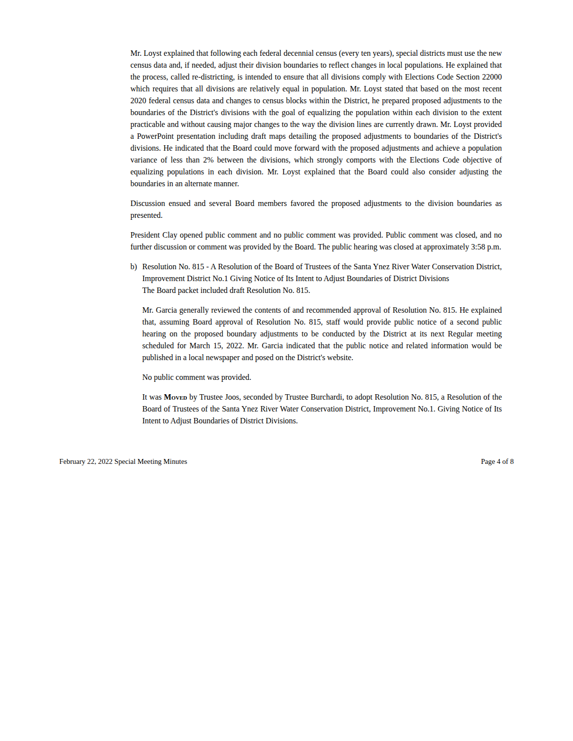Mr. Loyst explained that following each federal decennial census (every ten years), special districts must use the new census data and, if needed, adjust their division boundaries to reflect changes in local populations. He explained that the process, called re-districting, is intended to ensure that all divisions comply with Elections Code Section 22000 which requires that all divisions are relatively equal in population. Mr. Loyst stated that based on the most recent 2020 federal census data and changes to census blocks within the District, he prepared proposed adjustments to the boundaries of the District's divisions with the goal of equalizing the population within each division to the extent practicable and without causing major changes to the way the division lines are currently drawn. Mr. Loyst provided a PowerPoint presentation including draft maps detailing the proposed adjustments to boundaries of the District's divisions. He indicated that the Board could move forward with the proposed adjustments and achieve a population variance of less than 2% between the divisions, which strongly comports with the Elections Code objective of equalizing populations in each division. Mr. Loyst explained that the Board could also consider adjusting the boundaries in an alternate manner.
Discussion ensued and several Board members favored the proposed adjustments to the division boundaries as presented.
President Clay opened public comment and no public comment was provided. Public comment was closed, and no further discussion or comment was provided by the Board. The public hearing was closed at approximately 3:58 p.m.
b)
Resolution No. 815 - A Resolution of the Board of Trustees of the Santa Ynez River Water Conservation District, Improvement District No.1 Giving Notice of Its Intent to Adjust Boundaries of District Divisions
The Board packet included draft Resolution No. 815.
Mr. Garcia generally reviewed the contents of and recommended approval of Resolution No. 815. He explained that, assuming Board approval of Resolution No. 815, staff would provide public notice of a second public hearing on the proposed boundary adjustments to be conducted by the District at its next Regular meeting scheduled for March 15, 2022. Mr. Garcia indicated that the public notice and related information would be published in a local newspaper and posed on the District's website.
No public comment was provided.
It was Moved by Trustee Joos, seconded by Trustee Burchardi, to adopt Resolution No. 815, a Resolution of the Board of Trustees of the Santa Ynez River Water Conservation District, Improvement No.1. Giving Notice of Its Intent to Adjust Boundaries of District Divisions.
February 22, 2022 Special Meeting Minutes Page 4 of 8